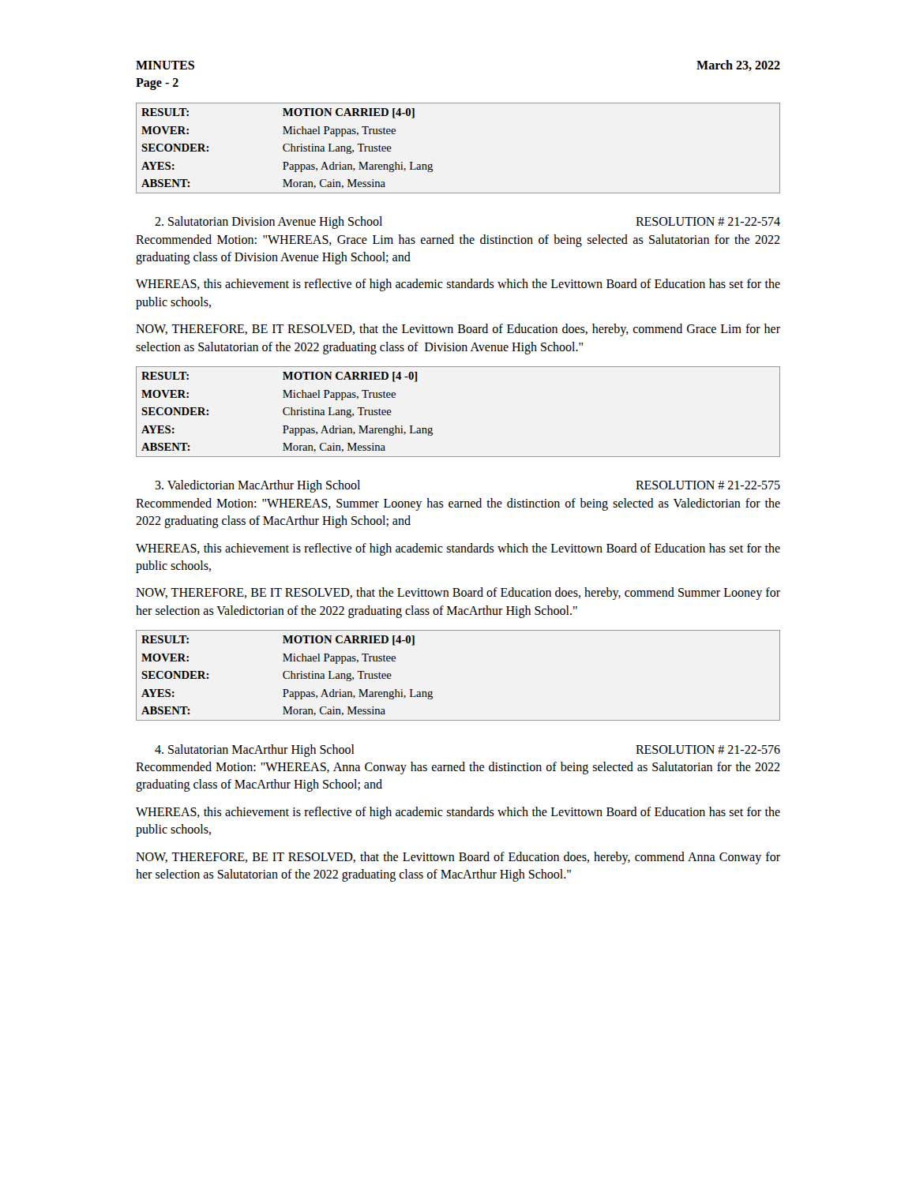MINUTES
Page - 2
March 23, 2022
| RESULT: | MOTION CARRIED [4-0] |
| MOVER: | Michael Pappas, Trustee |
| SECONDER: | Christina Lang, Trustee |
| AYES: | Pappas, Adrian, Marenghi, Lang |
| ABSENT: | Moran, Cain, Messina |
2. Salutatorian Division Avenue High School
RESOLUTION # 21-22-574
Recommended Motion: "WHEREAS, Grace Lim has earned the distinction of being selected as Salutatorian for the 2022 graduating class of Division Avenue High School; and
WHEREAS, this achievement is reflective of high academic standards which the Levittown Board of Education has set for the public schools,
NOW, THEREFORE, BE IT RESOLVED, that the Levittown Board of Education does, hereby, commend Grace Lim for her selection as Salutatorian of the 2022 graduating class of Division Avenue High School."
| RESULT: | MOTION CARRIED [4 -0] |
| MOVER: | Michael Pappas, Trustee |
| SECONDER: | Christina Lang, Trustee |
| AYES: | Pappas, Adrian, Marenghi, Lang |
| ABSENT: | Moran, Cain, Messina |
3. Valedictorian MacArthur High School
RESOLUTION # 21-22-575
Recommended Motion: "WHEREAS, Summer Looney has earned the distinction of being selected as Valedictorian for the 2022 graduating class of MacArthur High School; and
WHEREAS, this achievement is reflective of high academic standards which the Levittown Board of Education has set for the public schools,
NOW, THEREFORE, BE IT RESOLVED, that the Levittown Board of Education does, hereby, commend Summer Looney for her selection as Valedictorian of the 2022 graduating class of MacArthur High School."
| RESULT: | MOTION CARRIED [4-0] |
| MOVER: | Michael Pappas, Trustee |
| SECONDER: | Christina Lang, Trustee |
| AYES: | Pappas, Adrian, Marenghi, Lang |
| ABSENT: | Moran, Cain, Messina |
4. Salutatorian MacArthur High School
RESOLUTION # 21-22-576
Recommended Motion: "WHEREAS, Anna Conway has earned the distinction of being selected as Salutatorian for the 2022 graduating class of MacArthur High School; and
WHEREAS, this achievement is reflective of high academic standards which the Levittown Board of Education has set for the public schools,
NOW, THEREFORE, BE IT RESOLVED, that the Levittown Board of Education does, hereby, commend Anna Conway for her selection as Salutatorian of the 2022 graduating class of MacArthur High School."